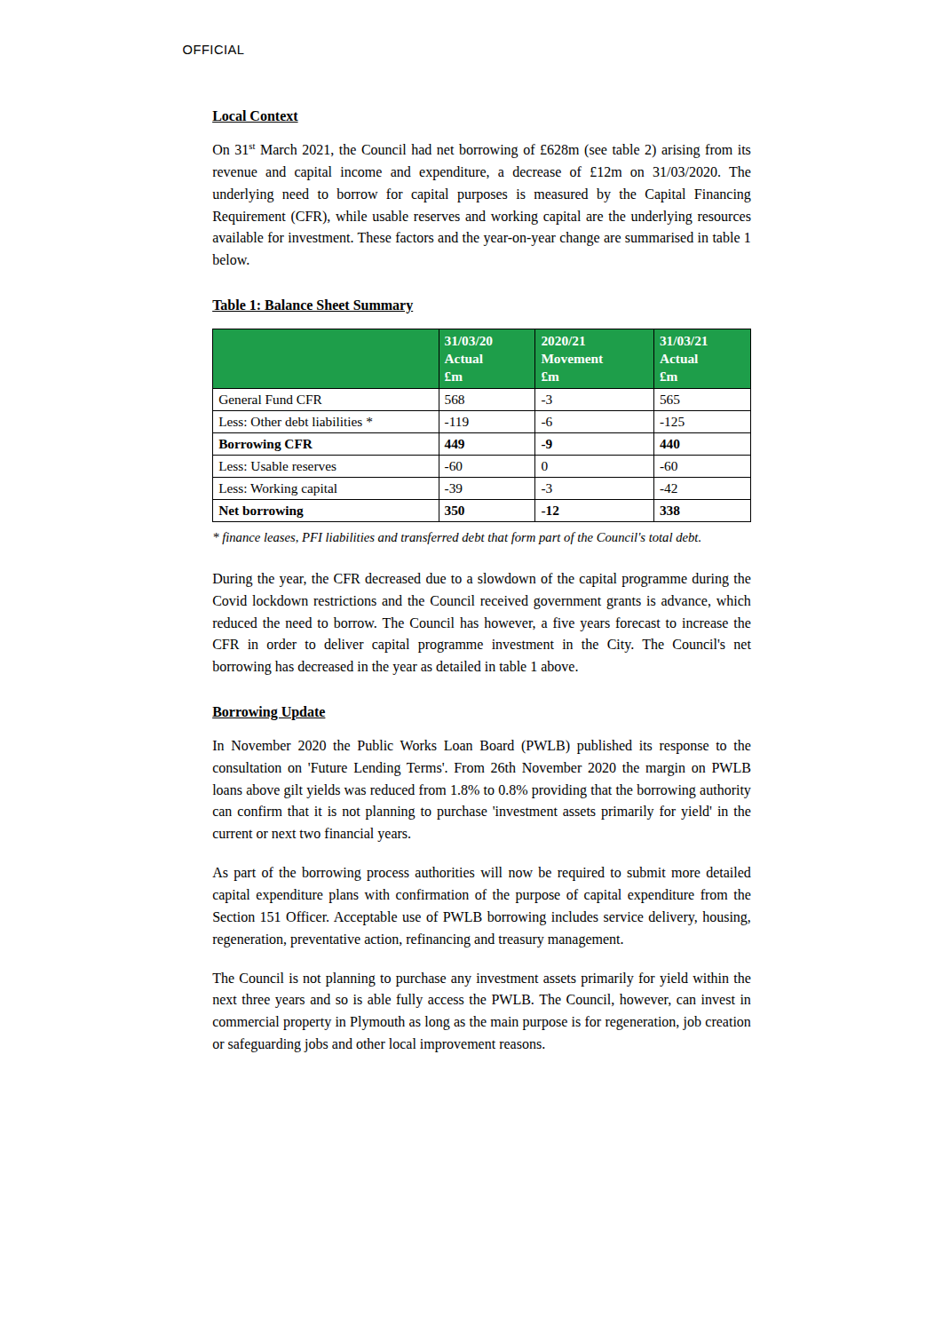OFFICIAL
Local Context
On 31st March 2021, the Council had net borrowing of £628m (see table 2) arising from its revenue and capital income and expenditure, a decrease of £12m on 31/03/2020. The underlying need to borrow for capital purposes is measured by the Capital Financing Requirement (CFR), while usable reserves and working capital are the underlying resources available for investment. These factors and the year-on-year change are summarised in table 1 below.
Table 1: Balance Sheet Summary
| | 31/03/20 Actual £m | 2020/21 Movement £m | 31/03/21 Actual £m |
| --- | --- | --- | --- |
| General Fund CFR | 568 | -3 | 565 |
| Less: Other debt liabilities * | -119 | -6 | -125 |
| Borrowing CFR | 449 | -9 | 440 |
| Less: Usable reserves | -60 | 0 | -60 |
| Less: Working capital | -39 | -3 | -42 |
| Net borrowing | 350 | -12 | 338 |
* finance leases, PFI liabilities and transferred debt that form part of the Council's total debt.
During the year, the CFR decreased due to a slowdown of the capital programme during the Covid lockdown restrictions and the Council received government grants is advance, which reduced the need to borrow. The Council has however, a five years forecast to increase the CFR in order to deliver capital programme investment in the City. The Council's net borrowing has decreased in the year as detailed in table 1 above.
Borrowing Update
In November 2020 the Public Works Loan Board (PWLB) published its response to the consultation on 'Future Lending Terms'. From 26th November 2020 the margin on PWLB loans above gilt yields was reduced from 1.8% to 0.8% providing that the borrowing authority can confirm that it is not planning to purchase 'investment assets primarily for yield' in the current or next two financial years.
As part of the borrowing process authorities will now be required to submit more detailed capital expenditure plans with confirmation of the purpose of capital expenditure from the Section 151 Officer. Acceptable use of PWLB borrowing includes service delivery, housing, regeneration, preventative action, refinancing and treasury management.
The Council is not planning to purchase any investment assets primarily for yield within the next three years and so is able fully access the PWLB. The Council, however, can invest in commercial property in Plymouth as long as the main purpose is for regeneration, job creation or safeguarding jobs and other local improvement reasons.